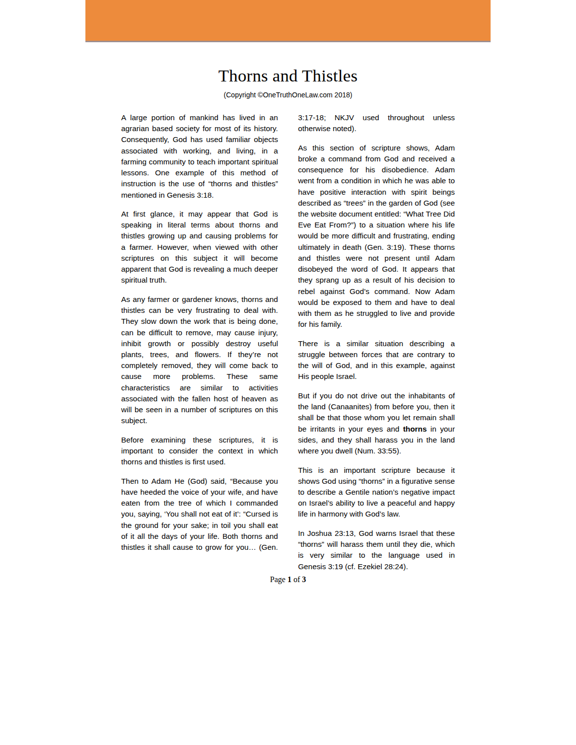Thorns and Thistles
(Copyright ©OneTruthOneLaw.com 2018)
A large portion of mankind has lived in an agrarian based society for most of its history. Consequently, God has used familiar objects associated with working, and living, in a farming community to teach important spiritual lessons. One example of this method of instruction is the use of “thorns and thistles” mentioned in Genesis 3:18.
At first glance, it may appear that God is speaking in literal terms about thorns and thistles growing up and causing problems for a farmer. However, when viewed with other scriptures on this subject it will become apparent that God is revealing a much deeper spiritual truth.
As any farmer or gardener knows, thorns and thistles can be very frustrating to deal with. They slow down the work that is being done, can be difficult to remove, may cause injury, inhibit growth or possibly destroy useful plants, trees, and flowers. If they’re not completely removed, they will come back to cause more problems. These same characteristics are similar to activities associated with the fallen host of heaven as will be seen in a number of scriptures on this subject.
Before examining these scriptures, it is important to consider the context in which thorns and thistles is first used.
Then to Adam He (God) said, “Because you have heeded the voice of your wife, and have eaten from the tree of which I commanded you, saying, ‘You shall not eat of it’: “Cursed is the ground for your sake; in toil you shall eat of it all the days of your life. Both thorns and thistles it shall cause to grow for you… (Gen. 3:17-18; NKJV used throughout unless otherwise noted).
As this section of scripture shows, Adam broke a command from God and received a consequence for his disobedience. Adam went from a condition in which he was able to have positive interaction with spirit beings described as “trees” in the garden of God (see the website document entitled: “What Tree Did Eve Eat From?”) to a situation where his life would be more difficult and frustrating, ending ultimately in death (Gen. 3:19). These thorns and thistles were not present until Adam disobeyed the word of God. It appears that they sprang up as a result of his decision to rebel against God’s command. Now Adam would be exposed to them and have to deal with them as he struggled to live and provide for his family.
There is a similar situation describing a struggle between forces that are contrary to the will of God, and in this example, against His people Israel.
But if you do not drive out the inhabitants of the land (Canaanites) from before you, then it shall be that those whom you let remain shall be irritants in your eyes and thorns in your sides, and they shall harass you in the land where you dwell (Num. 33:55).
This is an important scripture because it shows God using “thorns” in a figurative sense to describe a Gentile nation’s negative impact on Israel’s ability to live a peaceful and happy life in harmony with God’s law.
In Joshua 23:13, God warns Israel that these “thorns” will harass them until they die, which is very similar to the language used in Genesis 3:19 (cf. Ezekiel 28:24).
Page 1 of 3